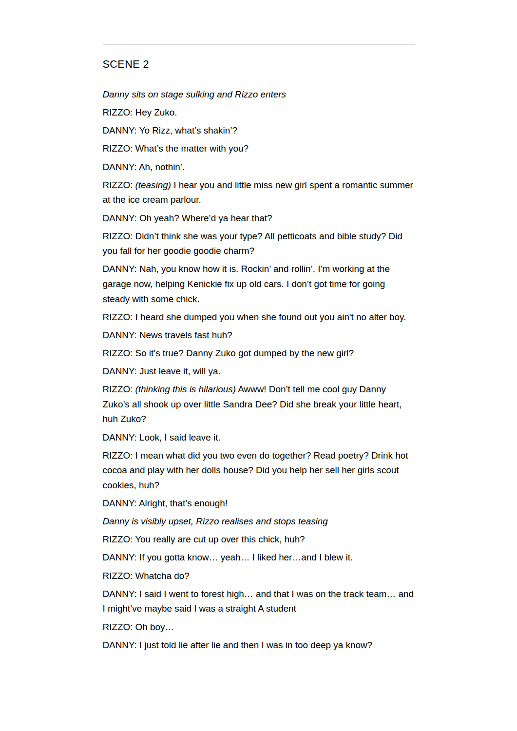SCENE 2
Danny sits on stage sulking and Rizzo enters
RIZZO: Hey Zuko.
DANNY: Yo Rizz, what’s shakin’?
RIZZO: What’s the matter with you?
DANNY: Ah, nothin’.
RIZZO: (teasing) I hear you and little miss new girl spent a romantic summer at the ice cream parlour.
DANNY: Oh yeah? Where’d ya hear that?
RIZZO: Didn’t think she was your type? All petticoats and bible study? Did you fall for her goodie goodie charm?
DANNY: Nah, you know how it is. Rockin’ and rollin’. I’m working at the garage now, helping Kenickie fix up old cars. I don’t got time for going steady with some chick.
RIZZO: I heard she dumped you when she found out you ain't no alter boy.
DANNY: News travels fast huh?
RIZZO: So it’s true? Danny Zuko got dumped by the new girl?
DANNY: Just leave it, will ya.
RIZZO: (thinking this is hilarious) Awww! Don’t tell me cool guy Danny Zuko’s all shook up over little Sandra Dee? Did she break your little heart, huh Zuko?
DANNY: Look, I said leave it.
RIZZO: I mean what did you two even do together? Read poetry? Drink hot cocoa and play with her dolls house? Did you help her sell her girls scout cookies, huh?
DANNY: Alright, that’s enough!
Danny is visibly upset, Rizzo realises and stops teasing
RIZZO: You really are cut up over this chick, huh?
DANNY: If you gotta know… yeah… I liked her…and I blew it.
RIZZO: Whatcha do?
DANNY: I said I went to forest high… and that I was on the track team… and I might’ve maybe said I was a straight A student
RIZZO: Oh boy…
DANNY: I just told lie after lie and then I was in too deep ya know?